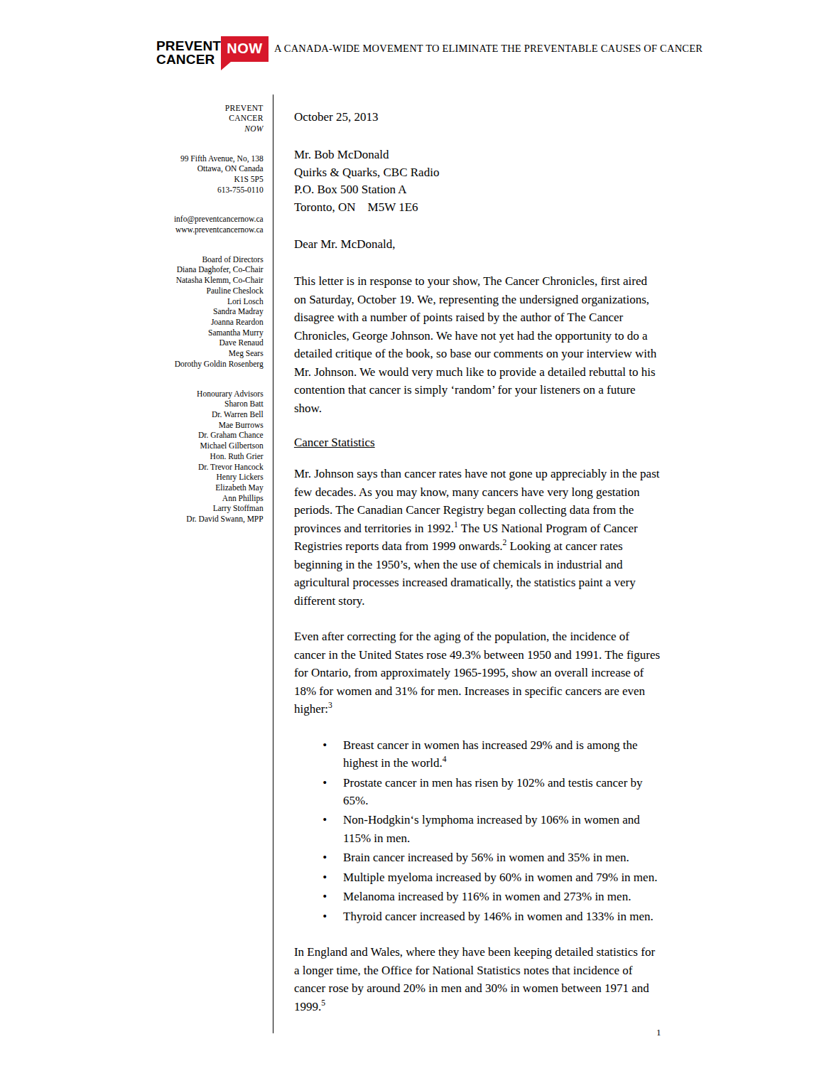PREVENT CANCER
NOW
A Canada-wide movement to eliminate the preventable causes of cancer
PREVENT
CANCER
NOW
99 Fifth Avenue, No, 138
Ottawa, ON Canada
K1S 5P5
613-755-0110
info@preventcancernow.ca
www.preventcancernow.ca
Board of Directors
Diana Daghofer, Co-Chair
Natasha Klemm, Co-Chair
Pauline Cheslock
Lori Losch
Sandra Madray
Joanna Reardon
Samantha Murry
Dave Renaud
Meg Sears
Dorothy Goldin Rosenberg
Honourary Advisors
Sharon Batt
Dr. Warren Bell
Mae Burrows
Dr. Graham Chance
Michael Gilbertson
Hon. Ruth Grier
Dr. Trevor Hancock
Henry Lickers
Elizabeth May
Ann Phillips
Larry Stoffman
Dr. David Swann, MPP
October 25, 2013
Mr. Bob McDonald
Quirks & Quarks, CBC Radio
P.O. Box 500 Station A
Toronto, ON M5W 1E6
Dear Mr. McDonald,
This letter is in response to your show, The Cancer Chronicles, first aired on Saturday, October 19. We, representing the undersigned organizations, disagree with a number of points raised by the author of The Cancer Chronicles, George Johnson. We have not yet had the opportunity to do a detailed critique of the book, so base our comments on your interview with Mr. Johnson. We would very much like to provide a detailed rebuttal to his contention that cancer is simply ‘random’ for your listeners on a future show.
Cancer Statistics
Mr. Johnson says than cancer rates have not gone up appreciably in the past few decades. As you may know, many cancers have very long gestation periods. The Canadian Cancer Registry began collecting data from the provinces and territories in 1992.1 The US National Program of Cancer Registries reports data from 1999 onwards.2 Looking at cancer rates beginning in the 1950’s, when the use of chemicals in industrial and agricultural processes increased dramatically, the statistics paint a very different story.
Even after correcting for the aging of the population, the incidence of cancer in the United States rose 49.3% between 1950 and 1991. The figures for Ontario, from approximately 1965-1995, show an overall increase of 18% for women and 31% for men. Increases in specific cancers are even higher:3
Breast cancer in women has increased 29% and is among the highest in the world.4
Prostate cancer in men has risen by 102% and testis cancer by 65%.
Non-Hodgkin‘s lymphoma increased by 106% in women and 115% in men.
Brain cancer increased by 56% in women and 35% in men.
Multiple myeloma increased by 60% in women and 79% in men.
Melanoma increased by 116% in women and 273% in men.
Thyroid cancer increased by 146% in women and 133% in men.
In England and Wales, where they have been keeping detailed statistics for a longer time, the Office for National Statistics notes that incidence of cancer rose by around 20% in men and 30% in women between 1971 and 1999.5
1